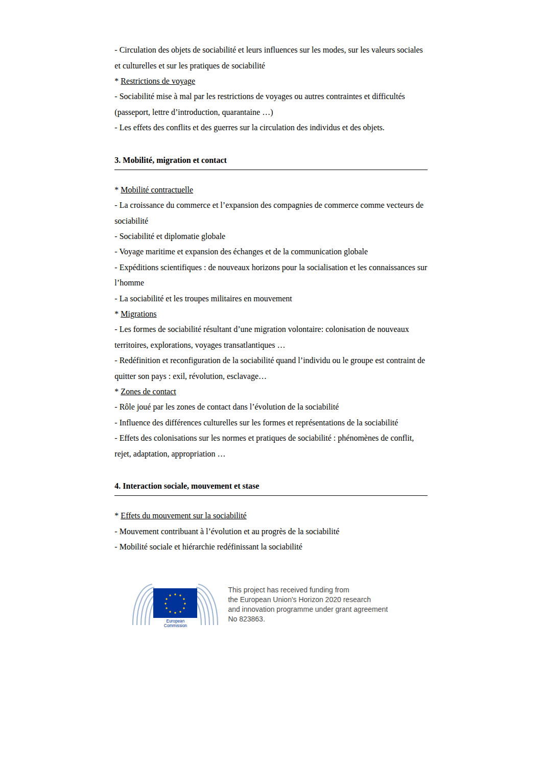- Circulation des objets de sociabilité et leurs influences sur les modes, sur les valeurs sociales et culturelles et sur les pratiques de sociabilité
* Restrictions de voyage
- Sociabilité mise à mal par les restrictions de voyages ou autres contraintes et difficultés (passeport, lettre d’introduction, quarantaine …)
- Les effets des conflits et des guerres sur la circulation des individus et des objets.
3. Mobilité, migration et contact
* Mobilité contractuelle
- La croissance du commerce et l’expansion des compagnies de commerce comme vecteurs de sociabilité
- Sociabilité et diplomatie globale
- Voyage maritime et expansion des échanges et de la communication globale
- Expéditions scientifiques : de nouveaux horizons pour la socialisation et les connaissances sur l’homme
- La sociabilité et les troupes militaires en mouvement
* Migrations
- Les formes de sociabilité résultant d’une migration volontaire: colonisation de nouveaux territoires, explorations, voyages transatlantiques …
- Redéfinition et reconfiguration de la sociabilité quand l’individu ou le groupe est contraint de quitter son pays : exil, révolution, esclavage…
* Zones de contact
- Rôle joué par les zones de contact dans l’évolution de la sociabilité
- Influence des différences culturelles sur les formes et représentations de la sociabilité
- Effets des colonisations sur les normes et pratiques de sociabilité : phénomènes de conflit, rejet, adaptation, appropriation …
4. Interaction sociale, mouvement et stase
* Effets du mouvement sur la sociabilité
- Mouvement contribuant à l’évolution et au progrès de la sociabilité
- Mobilité sociale et hiérarchie redéfinissant la sociabilité
European
Commission
This project has received funding from
the European Union's Horizon 2020 research
and innovation programme under grant agreement
No 823863.